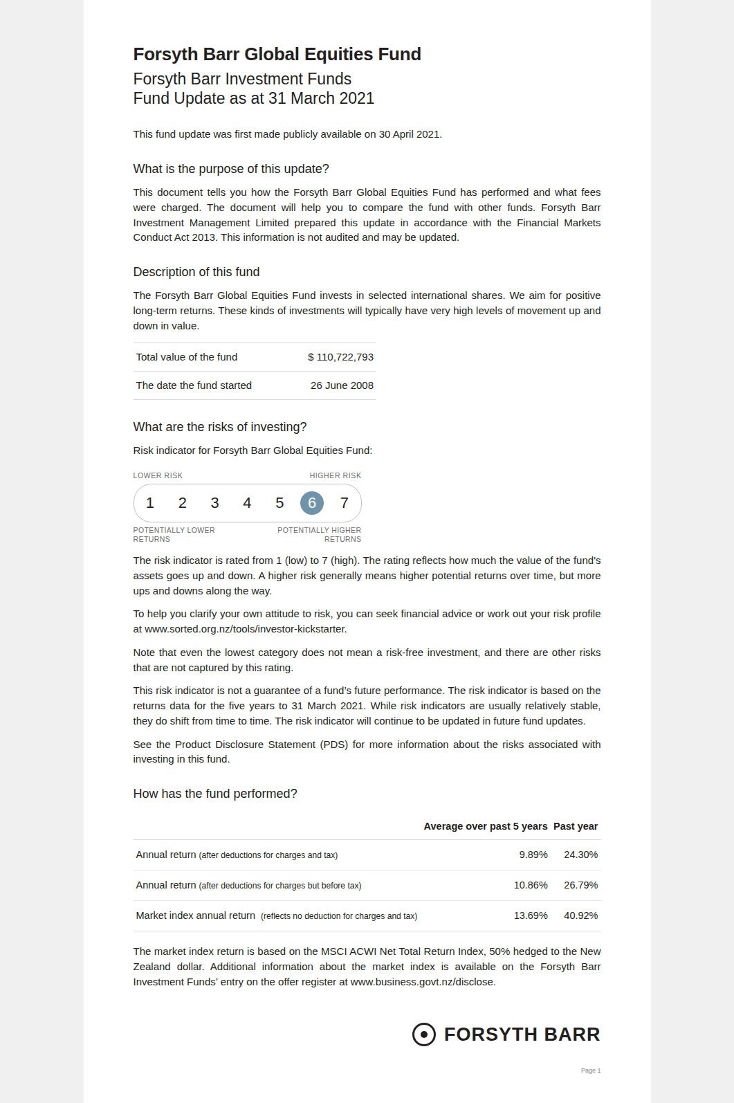Forsyth Barr Global Equities Fund
Forsyth Barr Investment Funds
Fund Update as at 31 March 2021
This fund update was first made publicly available on 30 April 2021.
What is the purpose of this update?
This document tells you how the Forsyth Barr Global Equities Fund has performed and what fees were charged. The document will help you to compare the fund with other funds. Forsyth Barr Investment Management Limited prepared this update in accordance with the Financial Markets Conduct Act 2013. This information is not audited and may be updated.
Description of this fund
The Forsyth Barr Global Equities Fund invests in selected international shares. We aim for positive long-term returns. These kinds of investments will typically have very high levels of movement up and down in value.
| Total value of the fund | $ 110,722,793 |
| The date the fund started | 26 June 2008 |
What are the risks of investing?
Risk indicator for Forsyth Barr Global Equities Fund:
LOWER RISK
HIGHER RISK
1 2 3 4 5 6 7
POTENTIALLY LOWER
RETURNS
POTENTIALLY HIGHER
RETURNS
The risk indicator is rated from 1 (low) to 7 (high). The rating reflects how much the value of the fund's assets goes up and down. A higher risk generally means higher potential returns over time, but more ups and downs along the way.
To help you clarify your own attitude to risk, you can seek financial advice or work out your risk profile at www.sorted.org.nz/tools/investor-kickstarter.
Note that even the lowest category does not mean a risk-free investment, and there are other risks that are not captured by this rating.
This risk indicator is not a guarantee of a fund’s future performance. The risk indicator is based on the returns data for the five years to 31 March 2021. While risk indicators are usually relatively stable, they do shift from time to time. The risk indicator will continue to be updated in future fund updates.
See the Product Disclosure Statement (PDS) for more information about the risks associated with investing in this fund.
How has the fund performed?
| | Average over past 5 years | Past year |
| --- | --- | --- |
| Annual return (after deductions for charges and tax) | 9.89% | 24.30% |
| Annual return (after deductions for charges but before tax) | 10.86% | 26.79% |
| Market index annual return (reflects no deduction for charges and tax) | 13.69% | 40.92% |
The market index return is based on the MSCI ACWI Net Total Return Index, 50% hedged to the New Zealand dollar. Additional information about the market index is available on the Forsyth Barr Investment Funds’ entry on the offer register at www.business.govt.nz/disclose.
FORSYTH BARR
Page 1